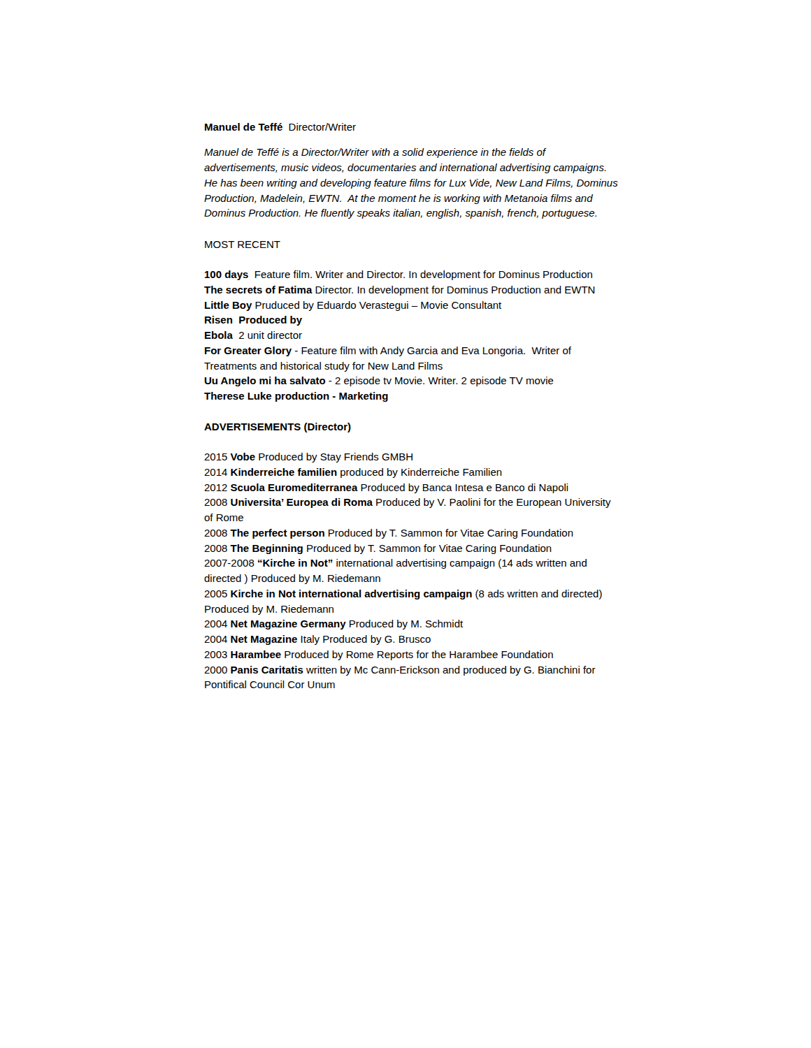Manuel de Teffé
Director/Writer
Manuel de Teffé is a Director/Writer with a solid experience in the fields of advertisements, music videos, documentaries and international advertising campaigns. He has been writing and developing feature films for Lux Vide, New Land Films, Dominus Production, Madelein, EWTN. At the moment he is working with Metanoia films and Dominus Production. He fluently speaks italian, english, spanish, french, portuguese.
MOST RECENT
100 days Feature film. Writer and Director. In development for Dominus Production
The secrets of Fatima Director. In development for Dominus Production and EWTN
Little Boy Pruduced by Eduardo Verastegui – Movie Consultant
Risen Produced by
Ebola 2 unit director
For Greater Glory - Feature film with Andy Garcia and Eva Longoria. Writer of Treatments and historical study for New Land Films
Uu Angelo mi ha salvato - 2 episode tv Movie. Writer. 2 episode TV movie
Therese Luke production - Marketing
ADVERTISEMENTS (Director)
2015 Vobe Produced by Stay Friends GMBH
2014 Kinderreiche familien produced by Kinderreiche Familien
2012 Scuola Euromediterranea Produced by Banca Intesa e Banco di Napoli
2008 Universita’ Europea di Roma Produced by V. Paolini for the European University of Rome
2008 The perfect person Produced by T. Sammon for Vitae Caring Foundation
2008 The Beginning Produced by T. Sammon for Vitae Caring Foundation
2007-2008 “Kirche in Not” international advertising campaign (14 ads written and directed ) Produced by M. Riedemann
2005 Kirche in Not international advertising campaign (8 ads written and directed) Produced by M. Riedemann
2004 Net Magazine Germany Produced by M. Schmidt
2004 Net Magazine Italy Produced by G. Brusco
2003 Harambee Produced by Rome Reports for the Harambee Foundation
2000 Panis Caritatis written by Mc Cann-Erickson and produced by G. Bianchini for Pontifical Council Cor Unum